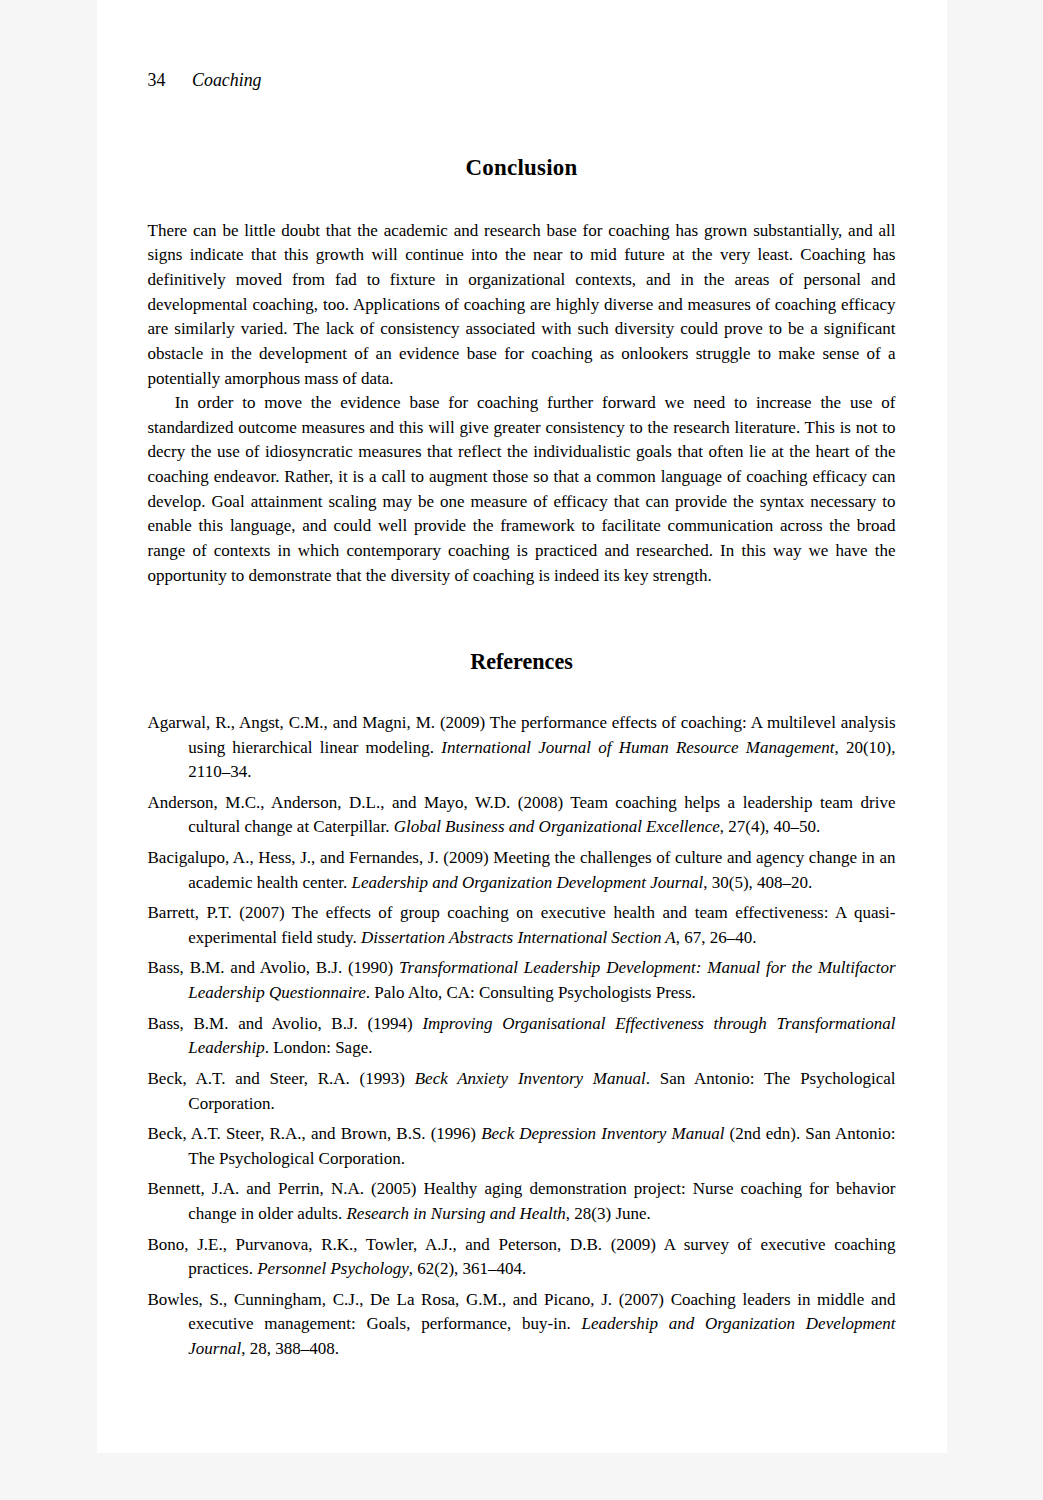34 Coaching
Conclusion
There can be little doubt that the academic and research base for coaching has grown substantially, and all signs indicate that this growth will continue into the near to mid future at the very least. Coaching has definitively moved from fad to fixture in organizational contexts, and in the areas of personal and developmental coaching, too. Applications of coaching are highly diverse and measures of coaching efficacy are similarly varied. The lack of consistency associated with such diversity could prove to be a significant obstacle in the development of an evidence base for coaching as onlookers struggle to make sense of a potentially amorphous mass of data.
In order to move the evidence base for coaching further forward we need to increase the use of standardized outcome measures and this will give greater consistency to the research literature. This is not to decry the use of idiosyncratic measures that reflect the individualistic goals that often lie at the heart of the coaching endeavor. Rather, it is a call to augment those so that a common language of coaching efficacy can develop. Goal attainment scaling may be one measure of efficacy that can provide the syntax necessary to enable this language, and could well provide the framework to facilitate communication across the broad range of contexts in which contemporary coaching is practiced and researched. In this way we have the opportunity to demonstrate that the diversity of coaching is indeed its key strength.
References
Agarwal, R., Angst, C.M., and Magni, M. (2009) The performance effects of coaching: A multilevel analysis using hierarchical linear modeling. International Journal of Human Resource Management, 20(10), 2110–34.
Anderson, M.C., Anderson, D.L., and Mayo, W.D. (2008) Team coaching helps a leadership team drive cultural change at Caterpillar. Global Business and Organizational Excellence, 27(4), 40–50.
Bacigalupo, A., Hess, J., and Fernandes, J. (2009) Meeting the challenges of culture and agency change in an academic health center. Leadership and Organization Development Journal, 30(5), 408–20.
Barrett, P.T. (2007) The effects of group coaching on executive health and team effectiveness: A quasi-experimental field study. Dissertation Abstracts International Section A, 67, 26–40.
Bass, B.M. and Avolio, B.J. (1990) Transformational Leadership Development: Manual for the Multifactor Leadership Questionnaire. Palo Alto, CA: Consulting Psychologists Press.
Bass, B.M. and Avolio, B.J. (1994) Improving Organisational Effectiveness through Transformational Leadership. London: Sage.
Beck, A.T. and Steer, R.A. (1993) Beck Anxiety Inventory Manual. San Antonio: The Psychological Corporation.
Beck, A.T. Steer, R.A., and Brown, B.S. (1996) Beck Depression Inventory Manual (2nd edn). San Antonio: The Psychological Corporation.
Bennett, J.A. and Perrin, N.A. (2005) Healthy aging demonstration project: Nurse coaching for behavior change in older adults. Research in Nursing and Health, 28(3) June.
Bono, J.E., Purvanova, R.K., Towler, A.J., and Peterson, D.B. (2009) A survey of executive coaching practices. Personnel Psychology, 62(2), 361–404.
Bowles, S., Cunningham, C.J., De La Rosa, G.M., and Picano, J. (2007) Coaching leaders in middle and executive management: Goals, performance, buy-in. Leadership and Organization Development Journal, 28, 388–408.